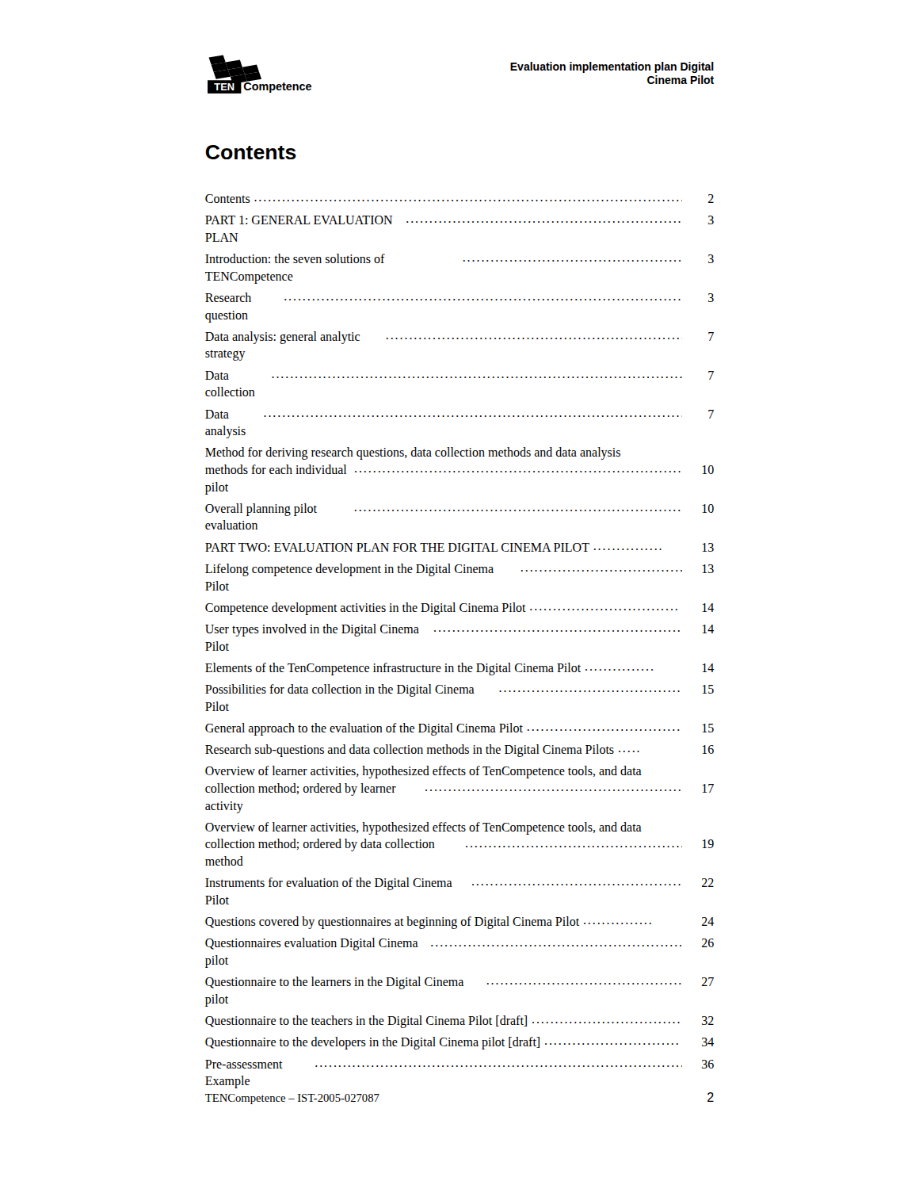TEN Competence
Evaluation implementation plan Digital
Cinema Pilot
Contents
Contents .................................................................................................................. 2
PART 1: GENERAL EVALUATION PLAN ................................................................... 3
Introduction: the seven solutions of TENCompetence .................................................. 3
Research question ......................................................................................................... 3
Data analysis: general analytic strategy ....................................................................... 7
Data collection ............................................................................................................ 7
Data analysis ............................................................................................................... 7
Method for deriving research questions, data collection methods and data analysis methods for each individual pilot ................................................................................. 10
Overall planning pilot evaluation ................................................................................. 10
PART TWO: EVALUATION PLAN FOR THE DIGITAL CINEMA PILOT ............... 13
Lifelong competence development in the Digital Cinema Pilot ................................... 13
Competence development activities in the Digital Cinema Pilot ................................ 14
User types involved in the Digital Cinema Pilot ......................................................... 14
Elements of the TenCompetence infrastructure in the Digital Cinema Pilot ............... 14
Possibilities for data collection in the Digital Cinema Pilot ........................................ 15
General approach to the evaluation of the Digital Cinema Pilot ................................. 15
Research sub-questions and data collection methods in the Digital Cinema Pilots ..... 16
Overview of learner activities, hypothesized effects of TenCompetence tools, and data collection method; ordered by learner activity ........................................................... 17
Overview of learner activities, hypothesized effects of TenCompetence tools, and data collection method; ordered by data collection method ................................................. 19
Instruments for evaluation of the Digital Cinema Pilot ............................................... 22
Questions covered by questionnaires at beginning of Digital Cinema Pilot ............... 24
Questionnaires evaluation Digital Cinema pilot .......................................................... 26
Questionnaire to the learners in the Digital Cinema pilot ........................................... 27
Questionnaire to the teachers in the Digital Cinema Pilot [draft] ................................ 32
Questionnaire to the developers in the Digital Cinema pilot [draft] ............................. 34
Pre-assessment Example ............................................................................................. 36
TENCompetence – IST-2005-027087
2